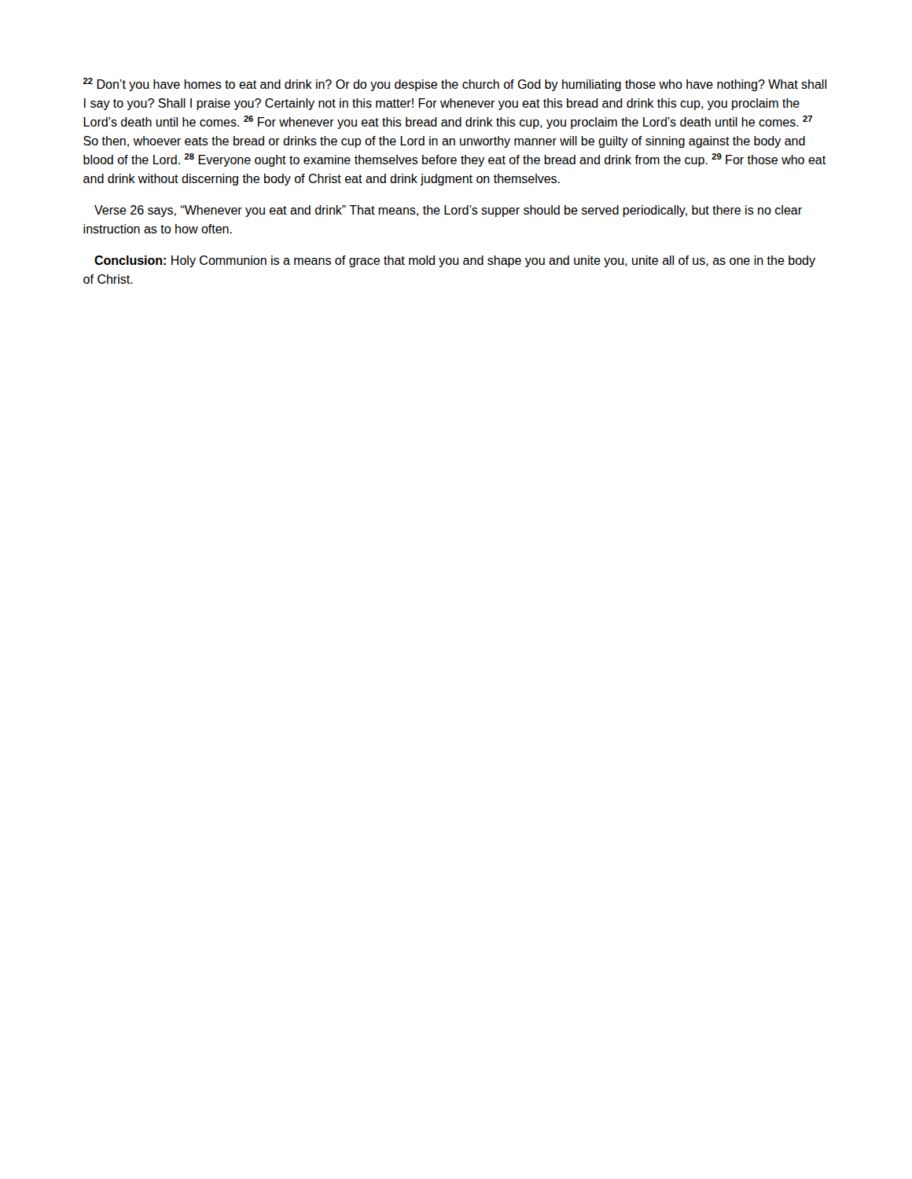22 Don’t you have homes to eat and drink in? Or do you despise the church of God by humiliating those who have nothing? What shall I say to you? Shall I praise you? Certainly not in this matter! For whenever you eat this bread and drink this cup, you proclaim the Lord’s death until he comes. 26 For whenever you eat this bread and drink this cup, you proclaim the Lord’s death until he comes. 27 So then, whoever eats the bread or drinks the cup of the Lord in an unworthy manner will be guilty of sinning against the body and blood of the Lord. 28 Everyone ought to examine themselves before they eat of the bread and drink from the cup. 29 For those who eat and drink without discerning the body of Christ eat and drink judgment on themselves.
Verse 26 says, “Whenever you eat and drink” That means, the Lord’s supper should be served periodically, but there is no clear instruction as to how often.
Conclusion: Holy Communion is a means of grace that mold you and shape you and unite you, unite all of us, as one in the body of Christ.